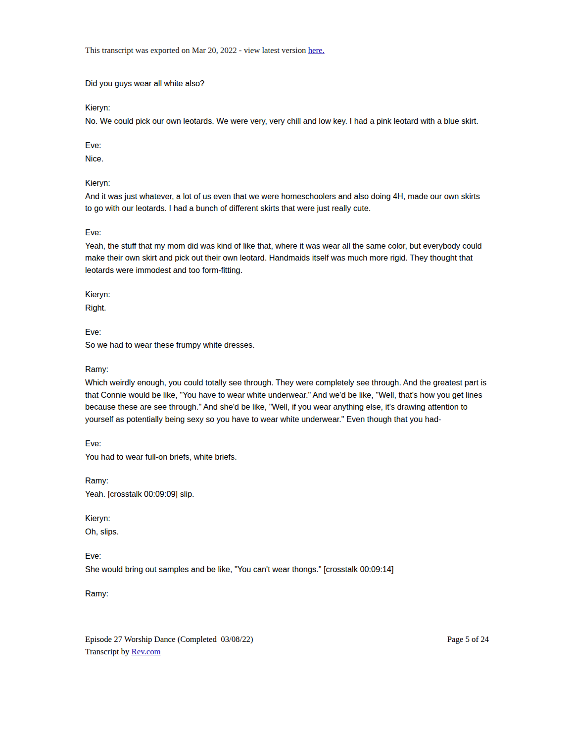This transcript was exported on Mar 20, 2022 - view latest version here.
Did you guys wear all white also?
Kieryn:
No. We could pick our own leotards. We were very, very chill and low key. I had a pink leotard with a blue skirt.
Eve:
Nice.
Kieryn:
And it was just whatever, a lot of us even that we were homeschoolers and also doing 4H, made our own skirts to go with our leotards. I had a bunch of different skirts that were just really cute.
Eve:
Yeah, the stuff that my mom did was kind of like that, where it was wear all the same color, but everybody could make their own skirt and pick out their own leotard. Handmaids itself was much more rigid. They thought that leotards were immodest and too form-fitting.
Kieryn:
Right.
Eve:
So we had to wear these frumpy white dresses.
Ramy:
Which weirdly enough, you could totally see through. They were completely see through. And the greatest part is that Connie would be like, "You have to wear white underwear." And we'd be like, "Well, that's how you get lines because these are see through." And she'd be like, "Well, if you wear anything else, it's drawing attention to yourself as potentially being sexy so you have to wear white underwear." Even though that you had-
Eve:
You had to wear full-on briefs, white briefs.
Ramy:
Yeah. [crosstalk 00:09:09] slip.
Kieryn:
Oh, slips.
Eve:
She would bring out samples and be like, "You can't wear thongs." [crosstalk 00:09:14]
Ramy:
Episode 27 Worship Dance (Completed 03/08/22)
Transcript by Rev.com
Page 5 of 24